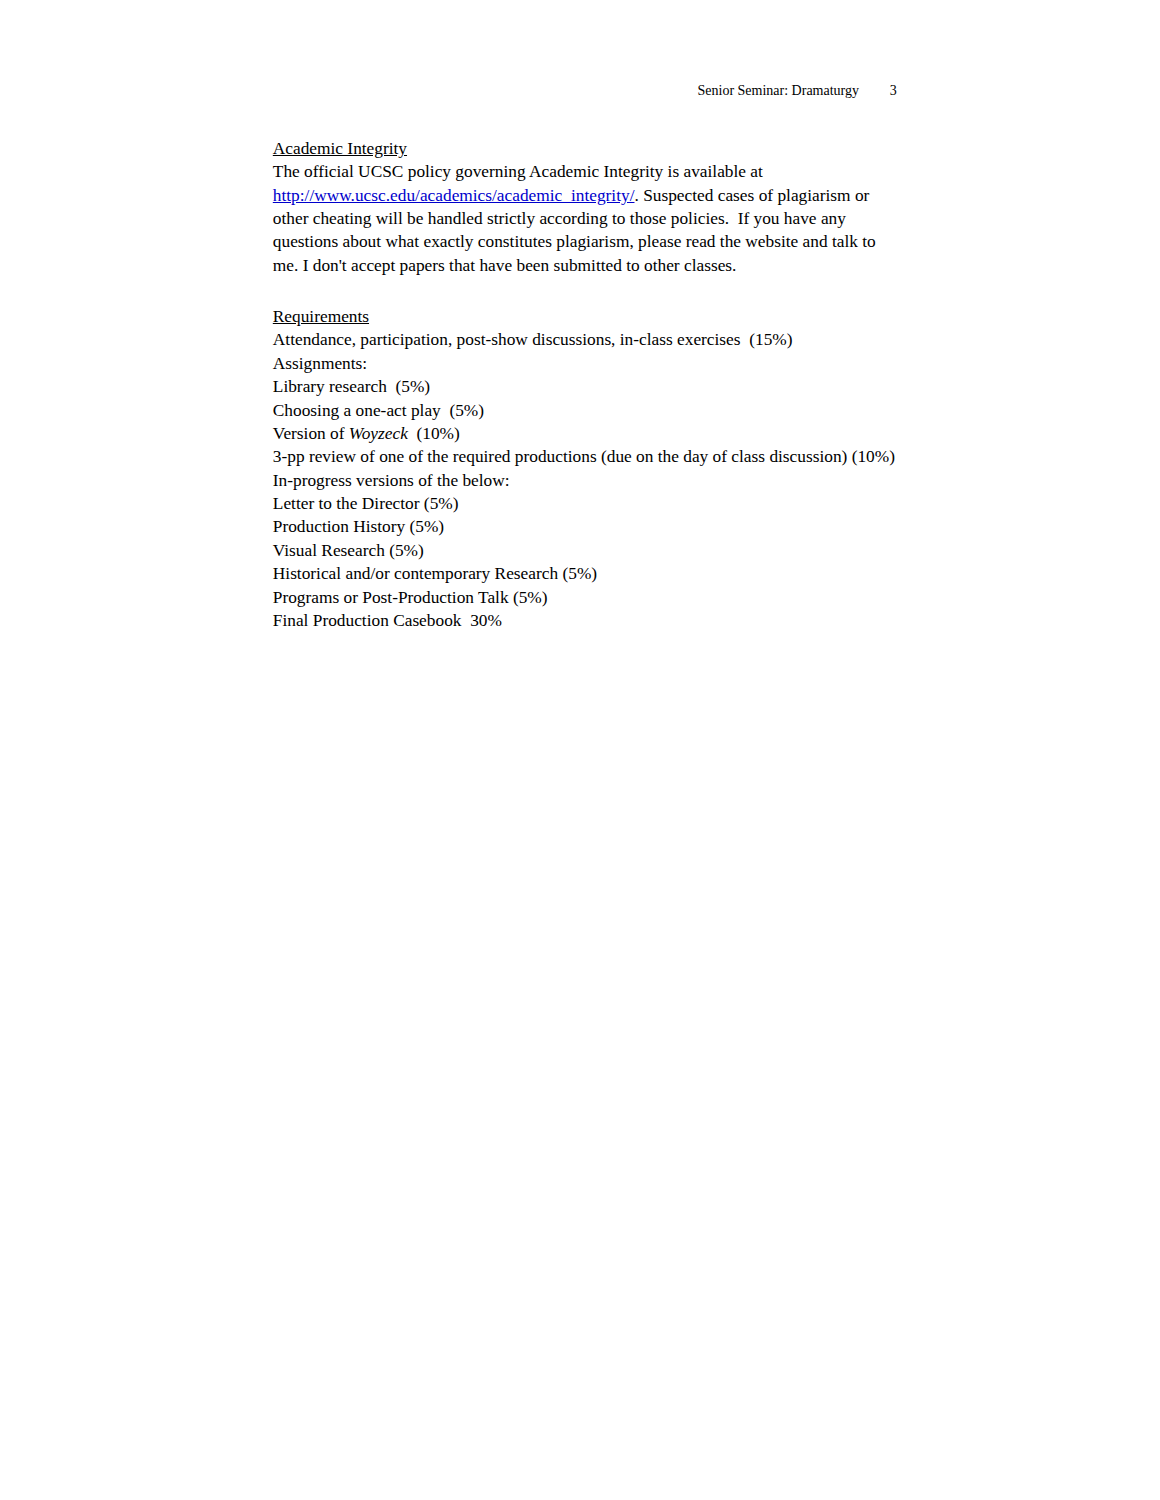Senior Seminar: Dramaturgy3
Academic Integrity
The official UCSC policy governing Academic Integrity is available at http://www.ucsc.edu/academics/academic_integrity/. Suspected cases of plagiarism or other cheating will be handled strictly according to those policies. If you have any questions about what exactly constitutes plagiarism, please read the website and talk to me. I don't accept papers that have been submitted to other classes.
Requirements
Attendance, participation, post-show discussions, in-class exercises (15%)
Assignments:
Library research (5%)
Choosing a one-act play (5%)
Version of Woyzeck (10%)
3-pp review of one of the required productions (due on the day of class discussion) (10%)
In-progress versions of the below:
Letter to the Director (5%)
Production History (5%)
Visual Research (5%)
Historical and/or contemporary Research (5%)
Programs or Post-Production Talk (5%)
Final Production Casebook 30%